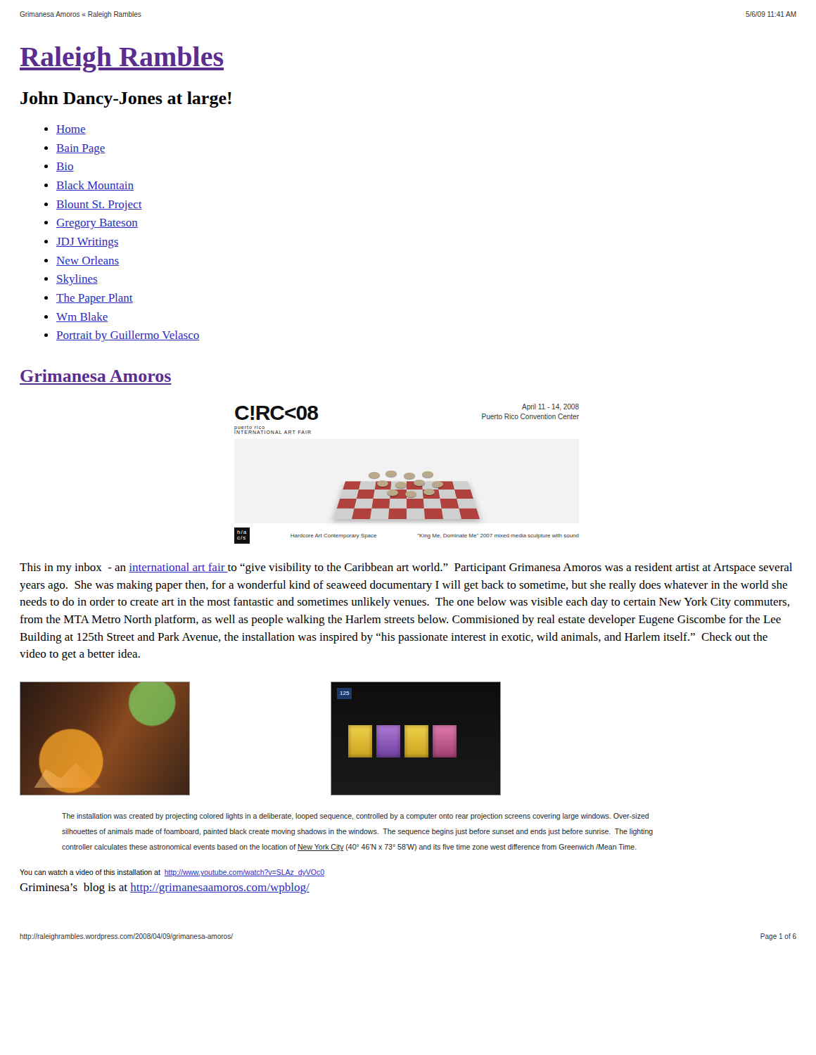Grimanesa Amoros « Raleigh Rambles 5/6/09 11:41 AM
Raleigh Rambles
John Dancy-Jones at large!
Home
Bain Page
Bio
Black Mountain
Blount St. Project
Gregory Bateson
JDJ Writings
New Orleans
Skylines
The Paper Plant
Wm Blake
Portrait by Guillermo Velasco
Grimanesa Amoros
C!RC<08 puerto rico
INTERNATIONAL ART FAIR
April 11 - 14, 2008
Puerto Rico Convention Center
h/a
c/s
Hardcore Art Contemporary Space
"King Me, Dominate Me" 2007 mixed media sculpture with sound
This in my inbox - an international art fair to “give visibility to the Caribbean art world.” Participant Grimanesa Amoros was a resident artist at Artspace several years ago. She was making paper then, for a wonderful kind of seaweed documentary I will get back to sometime, but she really does whatever in the world she needs to do in order to create art in the most fantastic and sometimes unlikely venues. The one below was visible each day to certain New York City commuters, from the MTA Metro North platform, as well as people walking the Harlem streets below. Commisioned by real estate developer Eugene Giscombe for the Lee Building at 125th Street and Park Avenue, the installation was inspired by “his passionate interest in exotic, wild animals, and Harlem itself.” Check out the video to get a better idea.
125
The installation was created by projecting colored lights in a deliberate, looped sequence, controlled by a computer onto rear projection screens covering large windows. Over-sized silhouettes of animals made of foamboard, painted black create moving shadows in the windows. The sequence begins just before sunset and ends just before sunrise. The lighting controller calculates these astronomical events based on the location of New York City (40° 46’N x 73° 58’W) and its five time zone west difference from Greenwich /Mean Time.
You can watch a video of this installation at http://www.youtube.com/watch?v=SLAz_dyVOc0
Griminesa’s blog is at http://grimanesaamoros.com/wpblog/
http://raleighrambles.wordpress.com/2008/04/09/grimanesa-amoros/ Page 1 of 6